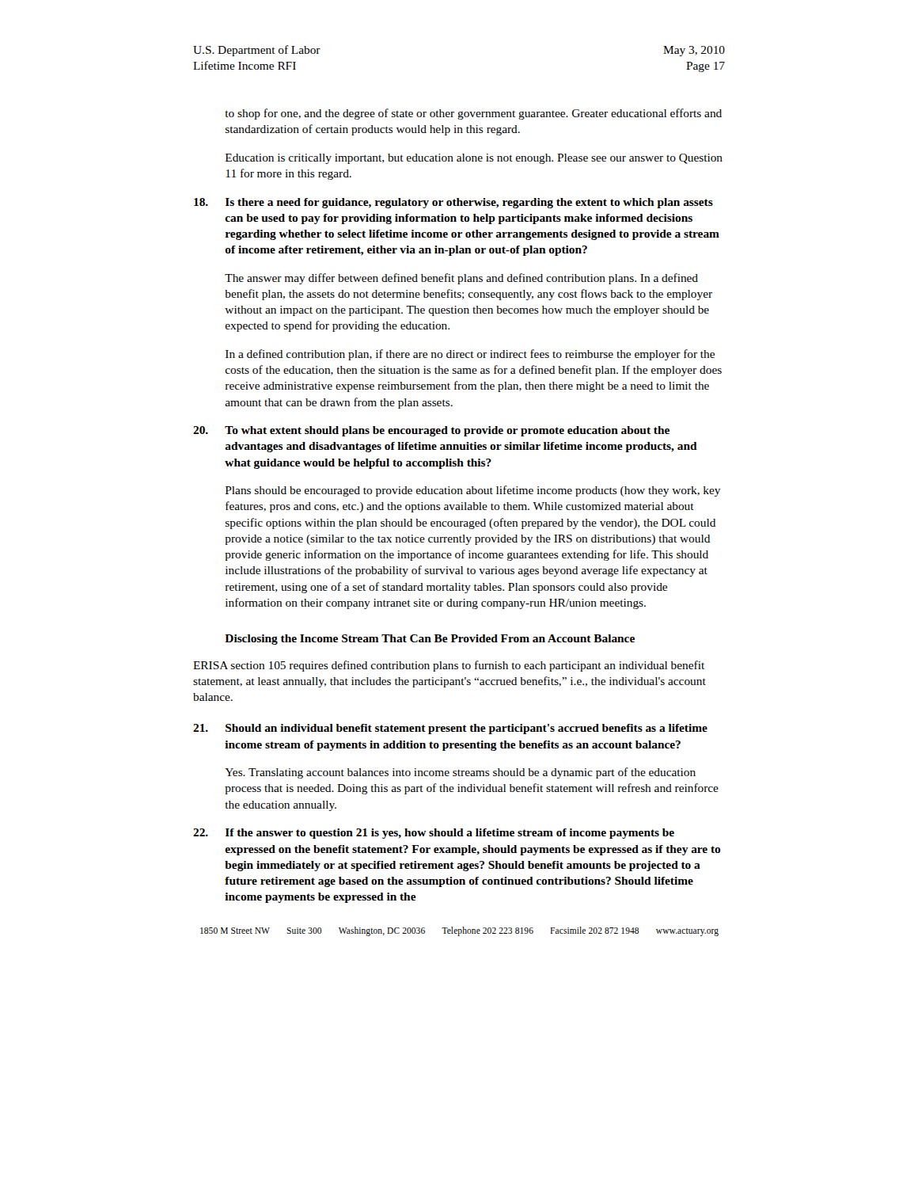| U.S. Department of Labor | May 3, 2010 |
| Lifetime Income RFI | Page 17 |
to shop for one, and the degree of state or other government guarantee. Greater educational efforts and standardization of certain products would help in this regard.
Education is critically important, but education alone is not enough. Please see our answer to Question 11 for more in this regard.
18. Is there a need for guidance, regulatory or otherwise, regarding the extent to which plan assets can be used to pay for providing information to help participants make informed decisions regarding whether to select lifetime income or other arrangements designed to provide a stream of income after retirement, either via an in-plan or out-of plan option?
The answer may differ between defined benefit plans and defined contribution plans. In a defined benefit plan, the assets do not determine benefits; consequently, any cost flows back to the employer without an impact on the participant. The question then becomes how much the employer should be expected to spend for providing the education.
In a defined contribution plan, if there are no direct or indirect fees to reimburse the employer for the costs of the education, then the situation is the same as for a defined benefit plan. If the employer does receive administrative expense reimbursement from the plan, then there might be a need to limit the amount that can be drawn from the plan assets.
20. To what extent should plans be encouraged to provide or promote education about the advantages and disadvantages of lifetime annuities or similar lifetime income products, and what guidance would be helpful to accomplish this?
Plans should be encouraged to provide education about lifetime income products (how they work, key features, pros and cons, etc.) and the options available to them. While customized material about specific options within the plan should be encouraged (often prepared by the vendor), the DOL could provide a notice (similar to the tax notice currently provided by the IRS on distributions) that would provide generic information on the importance of income guarantees extending for life. This should include illustrations of the probability of survival to various ages beyond average life expectancy at retirement, using one of a set of standard mortality tables. Plan sponsors could also provide information on their company intranet site or during company-run HR/union meetings.
Disclosing the Income Stream That Can Be Provided From an Account Balance
ERISA section 105 requires defined contribution plans to furnish to each participant an individual benefit statement, at least annually, that includes the participant's “accrued benefits,” i.e., the individual's account balance.
21. Should an individual benefit statement present the participant's accrued benefits as a lifetime income stream of payments in addition to presenting the benefits as an account balance?
Yes. Translating account balances into income streams should be a dynamic part of the education process that is needed. Doing this as part of the individual benefit statement will refresh and reinforce the education annually.
22. If the answer to question 21 is yes, how should a lifetime stream of income payments be expressed on the benefit statement? For example, should payments be expressed as if they are to begin immediately or at specified retirement ages? Should benefit amounts be projected to a future retirement age based on the assumption of continued contributions? Should lifetime income payments be expressed in the
1850 M Street NW Suite 300 Washington, DC 20036 Telephone 202 223 8196 Facsimile 202 872 1948 www.actuary.org